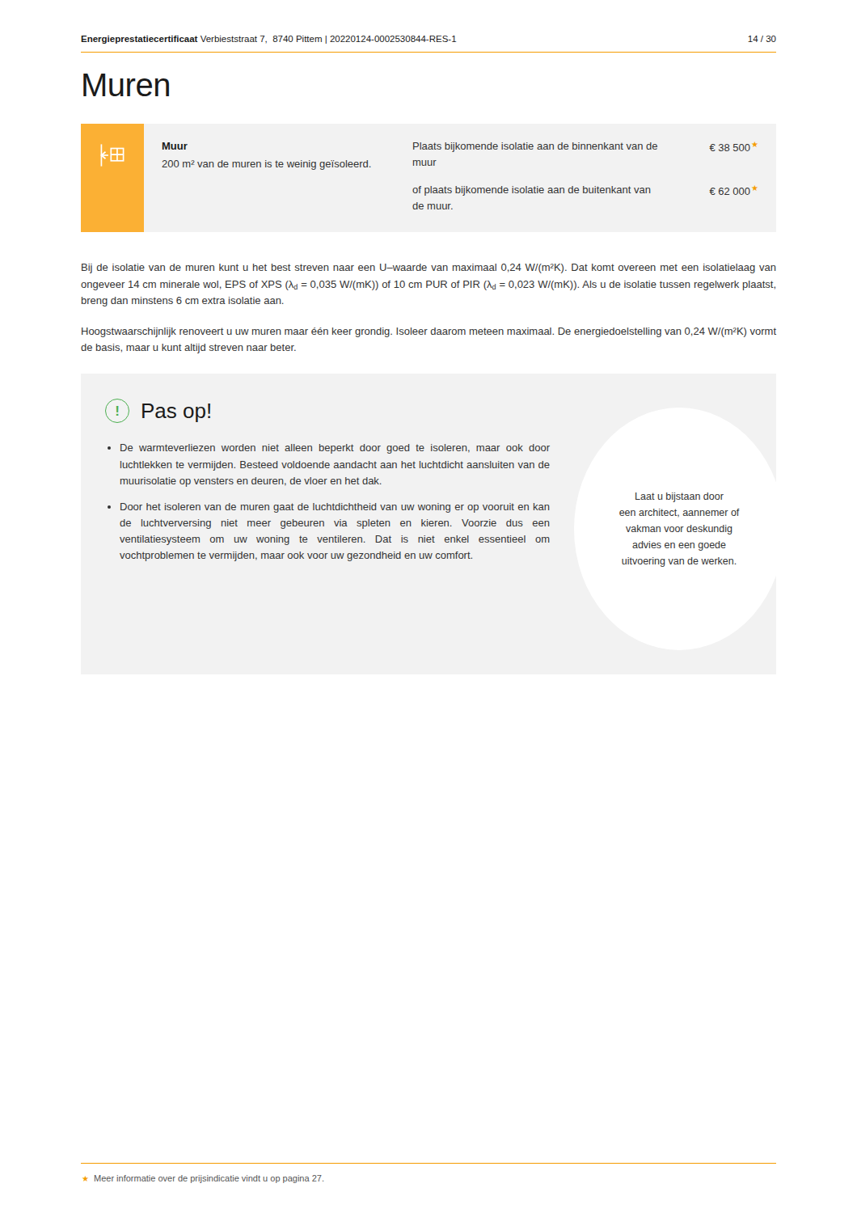Energieprestatiecertificaat Verbieststraat 7, 8740 Pittem | 20220124-0002530844-RES-1
14 / 30
Muren
Muur
200 m² van de muren is te weinig geïsoleerd.
Plaats bijkomende isolatie aan de binnenkant van de muur
of plaats bijkomende isolatie aan de buitenkant van de muur.
€ 38 500★ € 62 000★
Bij de isolatie van de muren kunt u het best streven naar een U–waarde van maximaal 0,24 W/(m²K). Dat komt overeen met een isolatielaag van ongeveer 14 cm minerale wol, EPS of XPS (λd = 0,035 W/(mK)) of 10 cm PUR of PIR (λd = 0,023 W/(mK)). Als u de isolatie tussen regelwerk plaatst, breng dan minstens 6 cm extra isolatie aan.
Hoogstwaarschijnlijk renoveert u uw muren maar één keer grondig. Isoleer daarom meteen maximaal. De energiedoelstelling van 0,24 W/(m²K) vormt de basis, maar u kunt altijd streven naar beter.
!
Pas op!
De warmteverliezen worden niet alleen beperkt door goed te isoleren, maar ook door luchtlekken te vermijden. Besteed voldoende aandacht aan het luchtdicht aansluiten van de muurisolatie op vensters en deuren, de vloer en het dak.
Door het isoleren van de muren gaat de luchtdichtheid van uw woning er op vooruit en kan de luchtverversing niet meer gebeuren via spleten en kieren. Voorzie dus een ventilatiesysteem om uw woning te ventileren. Dat is niet enkel essentieel om vochtproblemen te vermijden, maar ook voor uw gezondheid en uw comfort.
Laat u bijstaan door
een architect, aannemer of
vakman voor deskundig
advies en een goede
uitvoering van de werken.
★Meer informatie over de prijsindicatie vindt u op pagina 27.